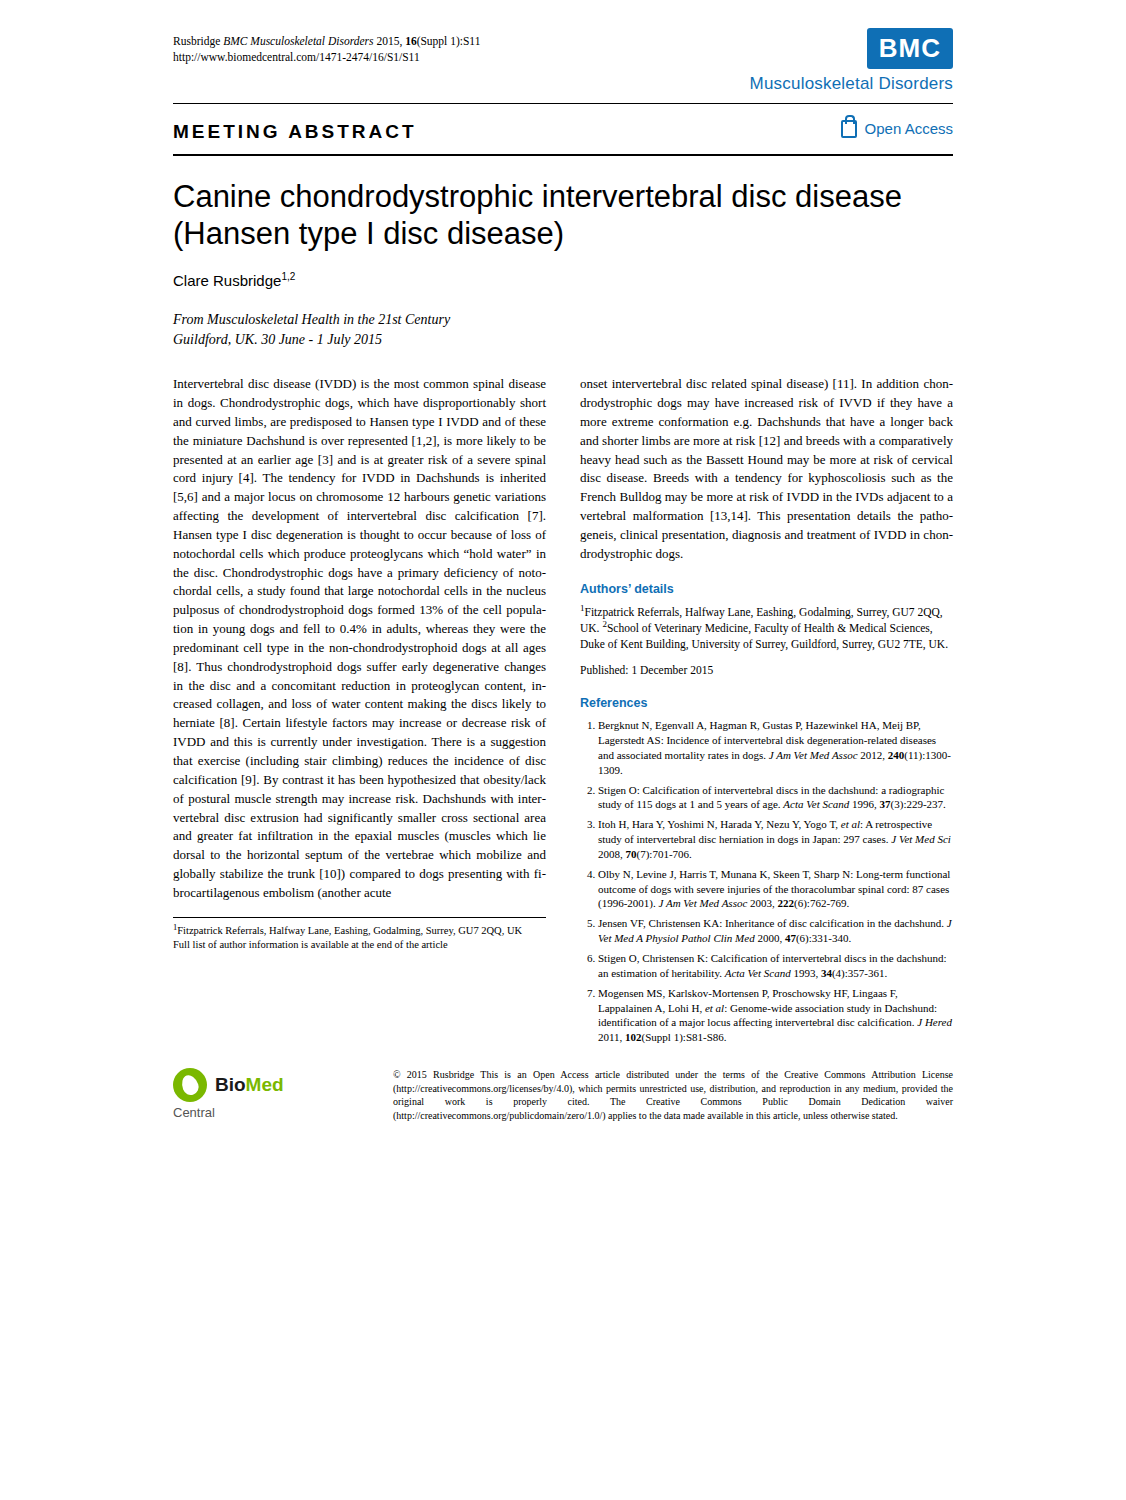Rusbridge BMC Musculoskeletal Disorders 2015, 16(Suppl 1):S11
http://www.biomedcentral.com/1471-2474/16/S1/S11
BMC
Musculoskeletal Disorders
MEETING ABSTRACT
Open Access
Canine chondrodystrophic intervertebral disc disease (Hansen type I disc disease)
Clare Rusbridge1,2
From Musculoskeletal Health in the 21st Century
Guildford, UK. 30 June - 1 July 2015
Intervertebral disc disease (IVDD) is the most common spinal disease in dogs. Chondrodystrophic dogs, which have disproportionably short and curved limbs, are predisposed to Hansen type I IVDD and of these the miniature Dachshund is over represented [1,2], is more likely to be presented at an earlier age [3] and is at greater risk of a severe spinal cord injury [4]. The tendency for IVDD in Dachshunds is inherited [5,6] and a major locus on chromosome 12 harbours genetic variations affecting the development of intervertebral disc calcification [7]. Hansen type I disc degeneration is thought to occur because of loss of notochordal cells which produce proteoglycans which “hold water” in the disc. Chondrodystrophic dogs have a primary deficiency of notochordal cells, a study found that large notochordal cells in the nucleus pulposus of chondrodystrophoid dogs formed 13% of the cell population in young dogs and fell to 0.4% in adults, whereas they were the predominant cell type in the non-chondrodystrophoid dogs at all ages [8]. Thus chondrodystrophoid dogs suffer early degenerative changes in the disc and a concomitant reduction in proteoglycan content, increased collagen, and loss of water content making the discs likely to herniate [8]. Certain lifestyle factors may increase or decrease risk of IVDD and this is currently under investigation. There is a suggestion that exercise (including stair climbing) reduces the incidence of disc calcification [9]. By contrast it has been hypothesized that obesity/lack of postural muscle strength may increase risk. Dachshunds with intervertebral disc extrusion had significantly smaller cross sectional area and greater fat infiltration in the epaxial muscles (muscles which lie dorsal to the horizontal septum of the vertebrae which mobilize and globally stabilize the trunk [10]) compared to dogs presenting with fibrocartilagenous embolism (another acute
1Fitzpatrick Referrals, Halfway Lane, Eashing, Godalming, Surrey, GU7 2QQ, UK
Full list of author information is available at the end of the article
onset intervertebral disc related spinal disease) [11]. In addition chondrodystrophic dogs may have increased risk of IVVD if they have a more extreme conformation e.g. Dachshunds that have a longer back and shorter limbs are more at risk [12] and breeds with a comparatively heavy head such as the Bassett Hound may be more at risk of cervical disc disease. Breeds with a tendency for kyphoscoliosis such as the French Bulldog may be more at risk of IVDD in the IVDs adjacent to a vertebral malformation [13,14]. This presentation details the pathogeneis, clinical presentation, diagnosis and treatment of IVDD in chondrodystrophic dogs.
Authors’ details
1Fitzpatrick Referrals, Halfway Lane, Eashing, Godalming, Surrey, GU7 2QQ, UK. 2School of Veterinary Medicine, Faculty of Health & Medical Sciences, Duke of Kent Building, University of Surrey, Guildford, Surrey, GU2 7TE, UK.
Published: 1 December 2015
References
Bergknut N, Egenvall A, Hagman R, Gustas P, Hazewinkel HA, Meij BP, Lagerstedt AS: Incidence of intervertebral disk degeneration-related diseases and associated mortality rates in dogs. J Am Vet Med Assoc 2012, 240(11):1300-1309.
Stigen O: Calcification of intervertebral discs in the dachshund: a radiographic study of 115 dogs at 1 and 5 years of age. Acta Vet Scand 1996, 37(3):229-237.
Itoh H, Hara Y, Yoshimi N, Harada Y, Nezu Y, Yogo T, et al: A retrospective study of intervertebral disc herniation in dogs in Japan: 297 cases. J Vet Med Sci 2008, 70(7):701-706.
Olby N, Levine J, Harris T, Munana K, Skeen T, Sharp N: Long-term functional outcome of dogs with severe injuries of the thoracolumbar spinal cord: 87 cases (1996-2001). J Am Vet Med Assoc 2003, 222(6):762-769.
Jensen VF, Christensen KA: Inheritance of disc calcification in the dachshund. J Vet Med A Physiol Pathol Clin Med 2000, 47(6):331-340.
Stigen O, Christensen K: Calcification of intervertebral discs in the dachshund: an estimation of heritability. Acta Vet Scand 1993, 34(4):357-361.
Mogensen MS, Karlskov-Mortensen P, Proschowsky HF, Lingaas F, Lappalainen A, Lohi H, et al: Genome-wide association study in Dachshund: identification of a major locus affecting intervertebral disc calcification. J Hered 2011, 102(Suppl 1):S81-S86.
BioMed
Central
© 2015 Rusbridge This is an Open Access article distributed under the terms of the Creative Commons Attribution License (http://creativecommons.org/licenses/by/4.0), which permits unrestricted use, distribution, and reproduction in any medium, provided the original work is properly cited. The Creative Commons Public Domain Dedication waiver (http://creativecommons.org/publicdomain/zero/1.0/) applies to the data made available in this article, unless otherwise stated.